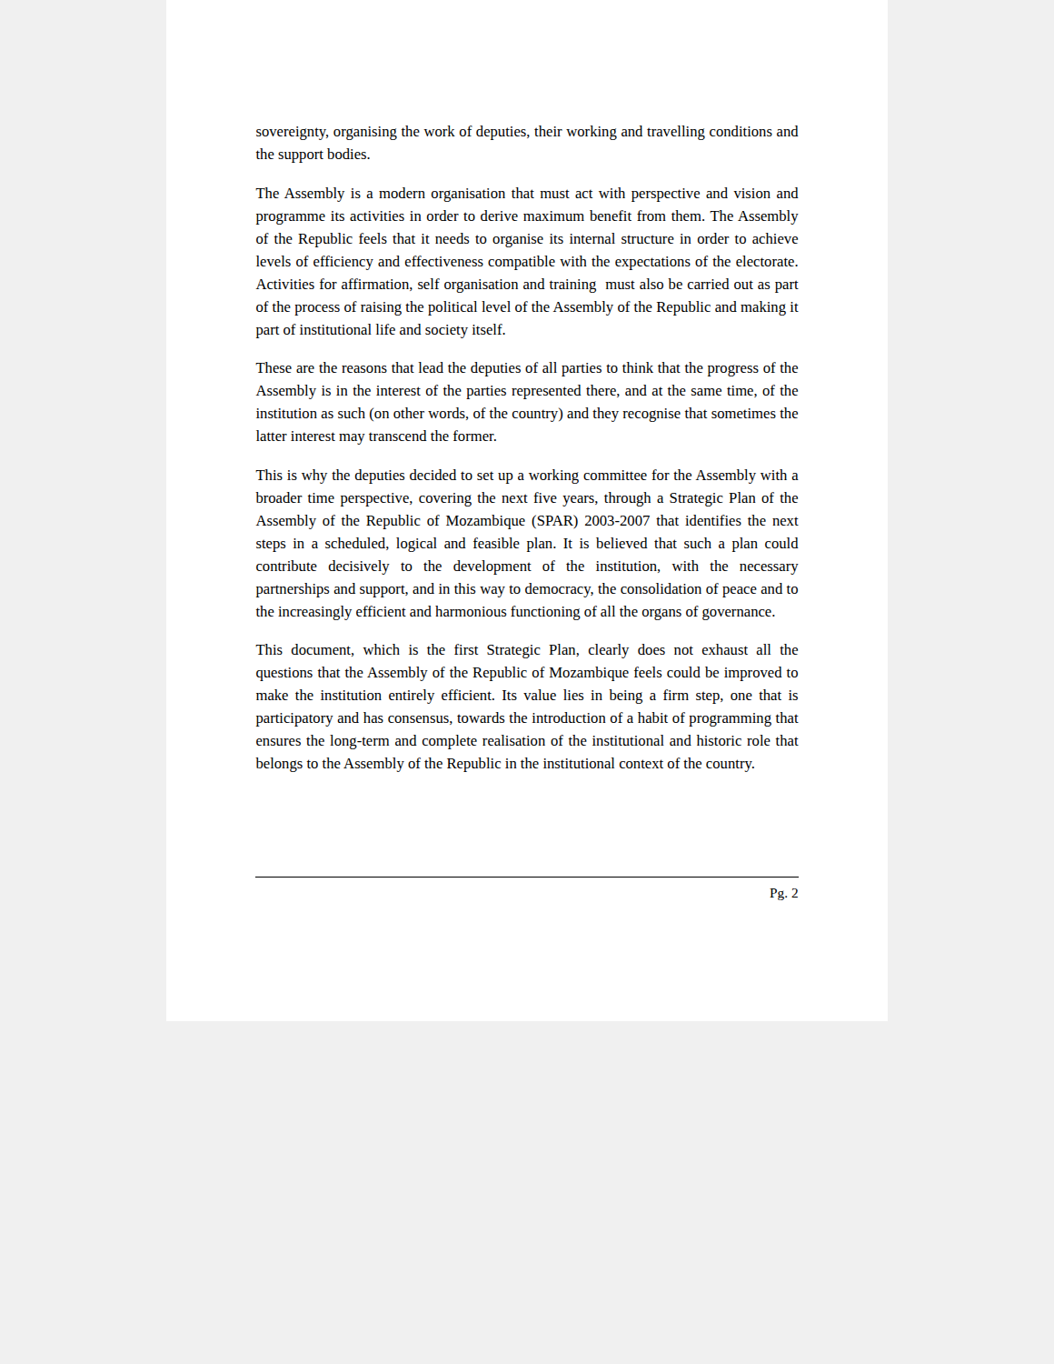sovereignty, organising the work of deputies, their working and travelling conditions and the support bodies.
The Assembly is a modern organisation that must act with perspective and vision and programme its activities in order to derive maximum benefit from them. The Assembly of the Republic feels that it needs to organise its internal structure in order to achieve levels of efficiency and effectiveness compatible with the expectations of the electorate. Activities for affirmation, self organisation and training must also be carried out as part of the process of raising the political level of the Assembly of the Republic and making it part of institutional life and society itself.
These are the reasons that lead the deputies of all parties to think that the progress of the Assembly is in the interest of the parties represented there, and at the same time, of the institution as such (on other words, of the country) and they recognise that sometimes the latter interest may transcend the former.
This is why the deputies decided to set up a working committee for the Assembly with a broader time perspective, covering the next five years, through a Strategic Plan of the Assembly of the Republic of Mozambique (SPAR) 2003-2007 that identifies the next steps in a scheduled, logical and feasible plan. It is believed that such a plan could contribute decisively to the development of the institution, with the necessary partnerships and support, and in this way to democracy, the consolidation of peace and to the increasingly efficient and harmonious functioning of all the organs of governance.
This document, which is the first Strategic Plan, clearly does not exhaust all the questions that the Assembly of the Republic of Mozambique feels could be improved to make the institution entirely efficient. Its value lies in being a firm step, one that is participatory and has consensus, towards the introduction of a habit of programming that ensures the long-term and complete realisation of the institutional and historic role that belongs to the Assembly of the Republic in the institutional context of the country.
Pg. 2